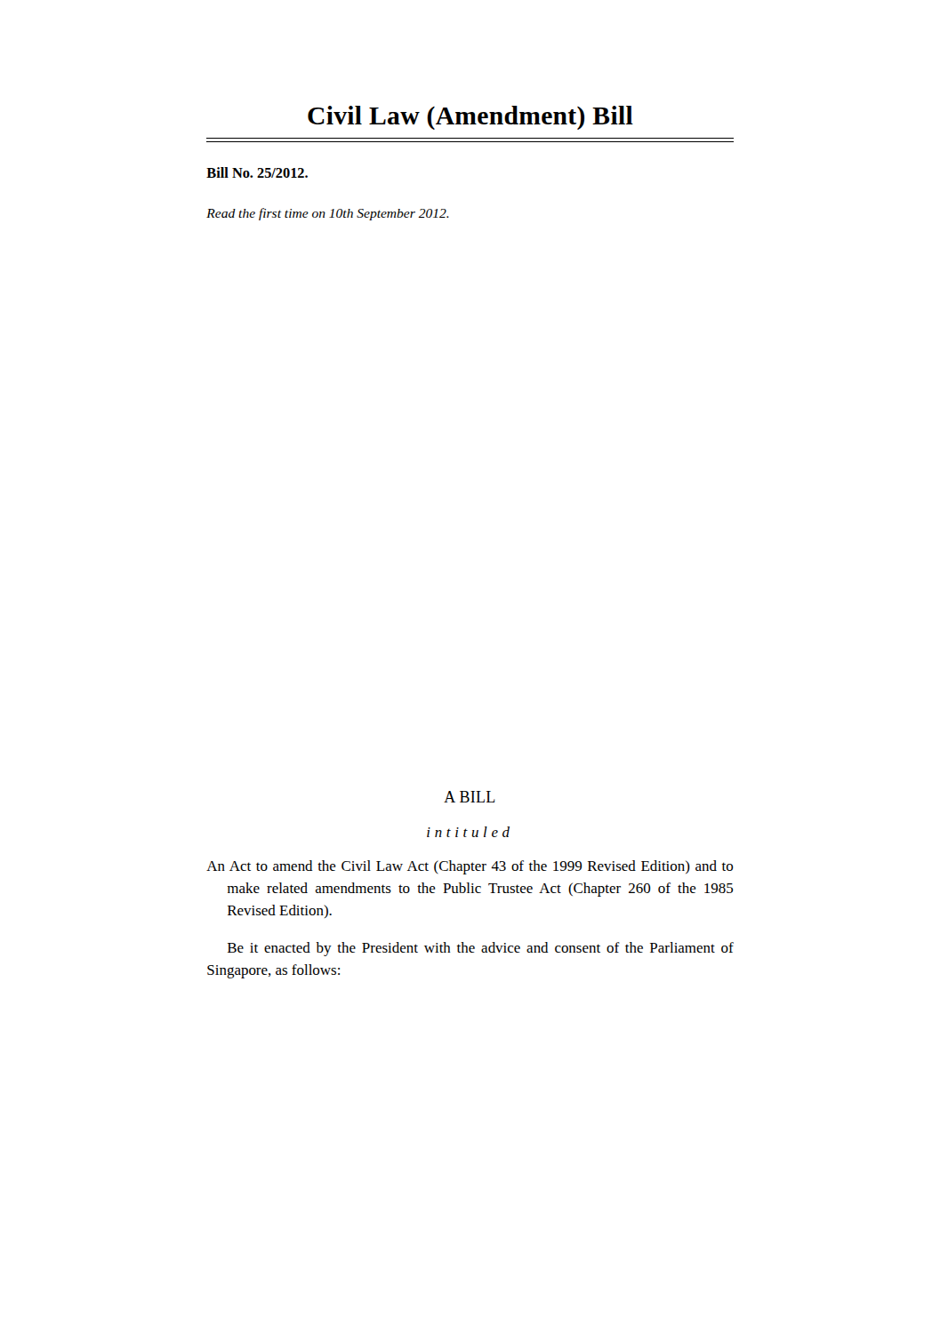Civil Law (Amendment) Bill
Bill No. 25/2012.
Read the first time on 10th September 2012.
A BILL
intituled
An Act to amend the Civil Law Act (Chapter 43 of the 1999 Revised Edition) and to make related amendments to the Public Trustee Act (Chapter 260 of the 1985 Revised Edition).
Be it enacted by the President with the advice and consent of the Parliament of Singapore, as follows: